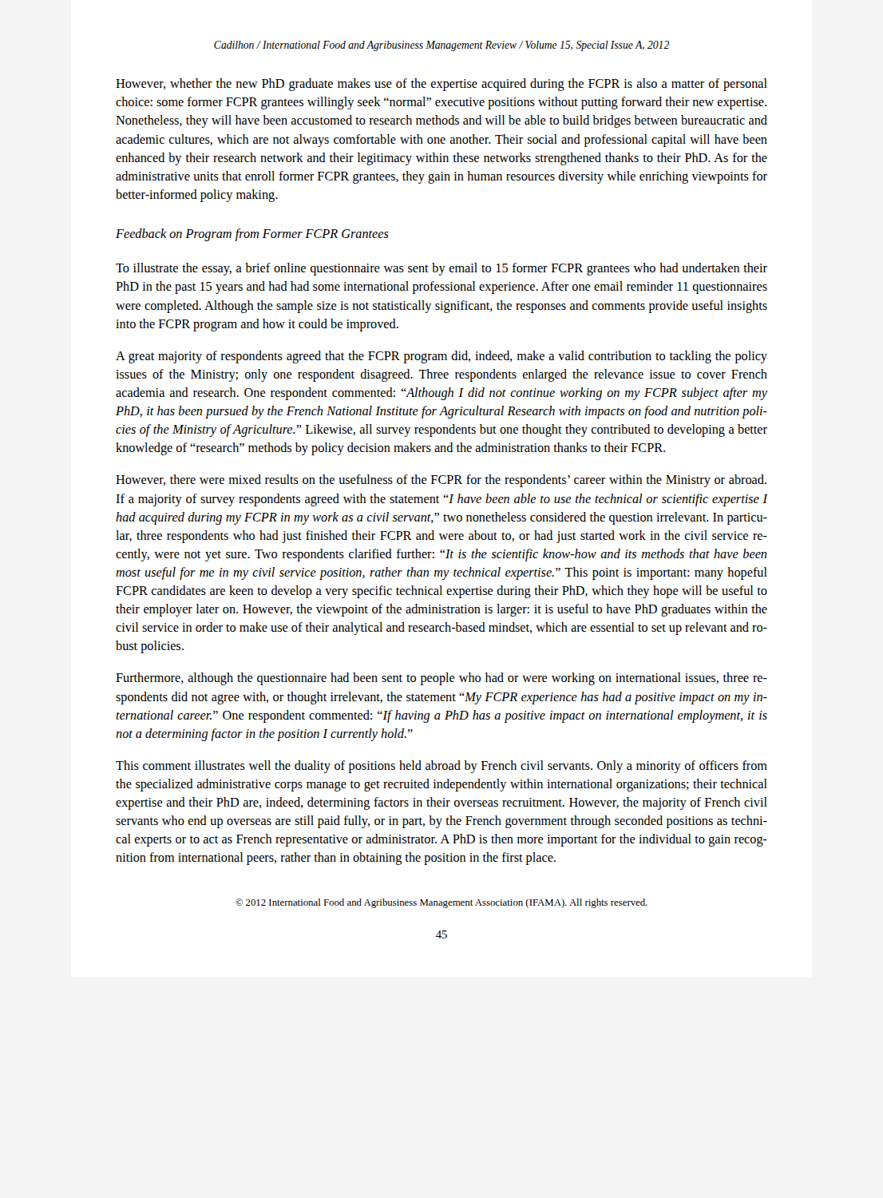Cadilhon / International Food and Agribusiness Management Review / Volume 15, Special Issue A, 2012
However, whether the new PhD graduate makes use of the expertise acquired during the FCPR is also a matter of personal choice: some former FCPR grantees willingly seek “normal” executive positions without putting forward their new expertise. Nonetheless, they will have been accustomed to research methods and will be able to build bridges between bureaucratic and academic cultures, which are not always comfortable with one another. Their social and professional capital will have been enhanced by their research network and their legitimacy within these networks strengthened thanks to their PhD. As for the administrative units that enroll former FCPR grantees, they gain in human resources diversity while enriching viewpoints for better-informed policy making.
Feedback on Program from Former FCPR Grantees
To illustrate the essay, a brief online questionnaire was sent by email to 15 former FCPR grantees who had undertaken their PhD in the past 15 years and had had some international professional experience. After one email reminder 11 questionnaires were completed. Although the sample size is not statistically significant, the responses and comments provide useful insights into the FCPR program and how it could be improved.
A great majority of respondents agreed that the FCPR program did, indeed, make a valid contribution to tackling the policy issues of the Ministry; only one respondent disagreed. Three respondents enlarged the relevance issue to cover French academia and research. One respondent commented: “Although I did not continue working on my FCPR subject after my PhD, it has been pursued by the French National Institute for Agricultural Research with impacts on food and nutrition policies of the Ministry of Agriculture.” Likewise, all survey respondents but one thought they contributed to developing a better knowledge of “research” methods by policy decision makers and the administration thanks to their FCPR.
However, there were mixed results on the usefulness of the FCPR for the respondents’ career within the Ministry or abroad. If a majority of survey respondents agreed with the statement “I have been able to use the technical or scientific expertise I had acquired during my FCPR in my work as a civil servant,” two nonetheless considered the question irrelevant. In particular, three respondents who had just finished their FCPR and were about to, or had just started work in the civil service recently, were not yet sure. Two respondents clarified further: “It is the scientific know-how and its methods that have been most useful for me in my civil service position, rather than my technical expertise.” This point is important: many hopeful FCPR candidates are keen to develop a very specific technical expertise during their PhD, which they hope will be useful to their employer later on. However, the viewpoint of the administration is larger: it is useful to have PhD graduates within the civil service in order to make use of their analytical and research-based mindset, which are essential to set up relevant and robust policies.
Furthermore, although the questionnaire had been sent to people who had or were working on international issues, three respondents did not agree with, or thought irrelevant, the statement “My FCPR experience has had a positive impact on my international career.” One respondent commented: “If having a PhD has a positive impact on international employment, it is not a determining factor in the position I currently hold.”
This comment illustrates well the duality of positions held abroad by French civil servants. Only a minority of officers from the specialized administrative corps manage to get recruited independently within international organizations; their technical expertise and their PhD are, indeed, determining factors in their overseas recruitment. However, the majority of French civil servants who end up overseas are still paid fully, or in part, by the French government through seconded positions as technical experts or to act as French representative or administrator. A PhD is then more important for the individual to gain recognition from international peers, rather than in obtaining the position in the first place.
© 2012 International Food and Agribusiness Management Association (IFAMA). All rights reserved.
45